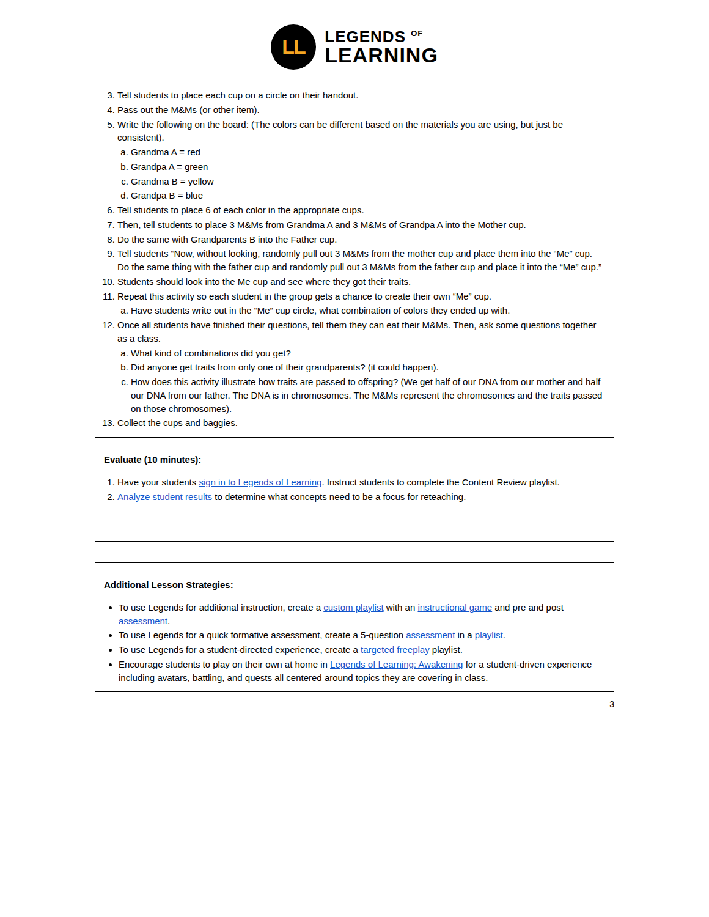LEGENDS OF
LEARNING
| Tell students to place each cup on a circle on their handout. Pass out the M&Ms (or other item). Write the following on the board: (The colors can be different based on the materials you are using, but just be consistent). Grandma A = red Grandpa A = green Grandma B = yellow Grandpa B = blue Tell students to place 6 of each color in the appropriate cups. Then, tell students to place 3 M&Ms from Grandma A and 3 M&Ms of Grandpa A into the Mother cup. Do the same with Grandparents B into the Father cup. Tell students “Now, without looking, randomly pull out 3 M&Ms from the mother cup and place them into the “Me” cup. Do the same thing with the father cup and randomly pull out 3 M&Ms from the father cup and place it into the “Me” cup.” Students should look into the Me cup and see where they got their traits. Repeat this activity so each student in the group gets a chance to create their own “Me” cup. Have students write out in the “Me” cup circle, what combination of colors they ended up with. Once all students have finished their questions, tell them they can eat their M&Ms. Then, ask some questions together as a class. What kind of combinations did you get? Did anyone get traits from only one of their grandparents? (it could happen). How does this activity illustrate how traits are passed to offspring? (We get half of our DNA from our mother and half our DNA from our father. The DNA is in chromosomes. The M&Ms represent the chromosomes and the traits passed on those chromosomes). Collect the cups and baggies. |
| Evaluate (10 minutes): Have your students sign in to Legends of Learning . Instruct students to complete the Content Review playlist. Analyze student results to determine what concepts need to be a focus for reteaching. |
| Additional Lesson Strategies: To use Legends for additional instruction, create a custom playlist with an instructional game and pre and post assessment . To use Legends for a quick formative assessment, create a 5-question assessment in a playlist . To use Legends for a student-directed experience, create a targeted freeplay playlist. Encourage students to play on their own at home in Legends of Learning: Awakening for a student-driven experience including avatars, battling, and quests all centered around topics they are covering in class. |
3